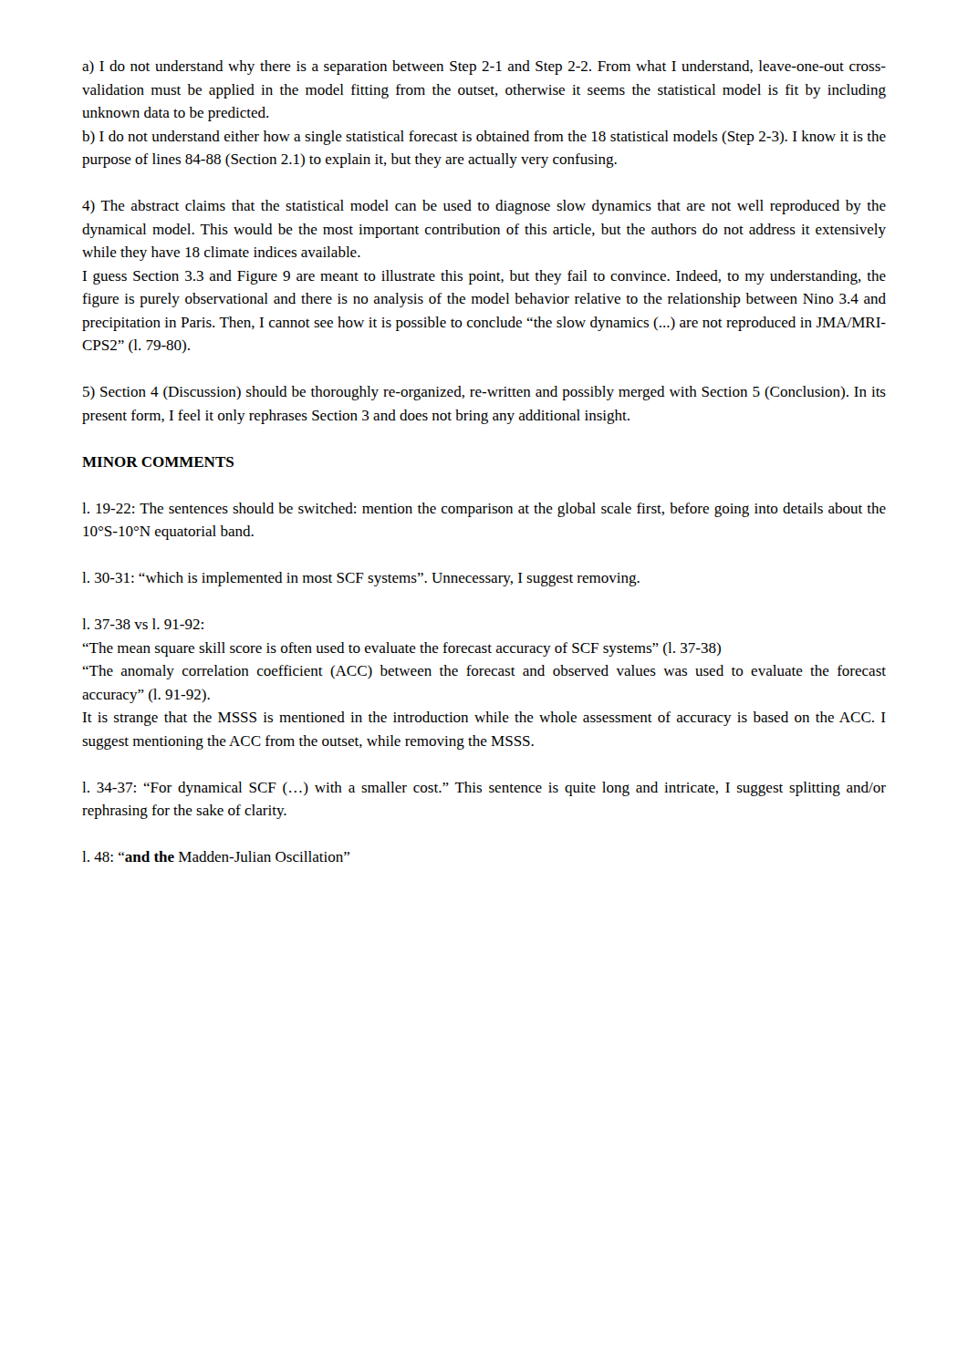a) I do not understand why there is a separation between Step 2-1 and Step 2-2. From what I understand, leave-one-out cross-validation must be applied in the model fitting from the outset, otherwise it seems the statistical model is fit by including unknown data to be predicted.
b) I do not understand either how a single statistical forecast is obtained from the 18 statistical models (Step 2-3). I know it is the purpose of lines 84-88 (Section 2.1) to explain it, but they are actually very confusing.
4) The abstract claims that the statistical model can be used to diagnose slow dynamics that are not well reproduced by the dynamical model. This would be the most important contribution of this article, but the authors do not address it extensively while they have 18 climate indices available.
I guess Section 3.3 and Figure 9 are meant to illustrate this point, but they fail to convince. Indeed, to my understanding, the figure is purely observational and there is no analysis of the model behavior relative to the relationship between Nino 3.4 and precipitation in Paris. Then, I cannot see how it is possible to conclude “the slow dynamics (...) are not reproduced in JMA/MRI-CPS2” (l. 79-80).
5) Section 4 (Discussion) should be thoroughly re-organized, re-written and possibly merged with Section 5 (Conclusion). In its present form, I feel it only rephrases Section 3 and does not bring any additional insight.
MINOR COMMENTS
l. 19-22: The sentences should be switched: mention the comparison at the global scale first, before going into details about the 10°S-10°N equatorial band.
l. 30-31: “which is implemented in most SCF systems”. Unnecessary, I suggest removing.
l. 37-38 vs l. 91-92:
“The mean square skill score is often used to evaluate the forecast accuracy of SCF systems” (l. 37-38)
“The anomaly correlation coefficient (ACC) between the forecast and observed values was used to evaluate the forecast accuracy” (l. 91-92).
It is strange that the MSSS is mentioned in the introduction while the whole assessment of accuracy is based on the ACC. I suggest mentioning the ACC from the outset, while removing the MSSS.
l. 34-37: “For dynamical SCF (…) with a smaller cost.” This sentence is quite long and intricate, I suggest splitting and/or rephrasing for the sake of clarity.
l. 48: “and the Madden-Julian Oscillation”